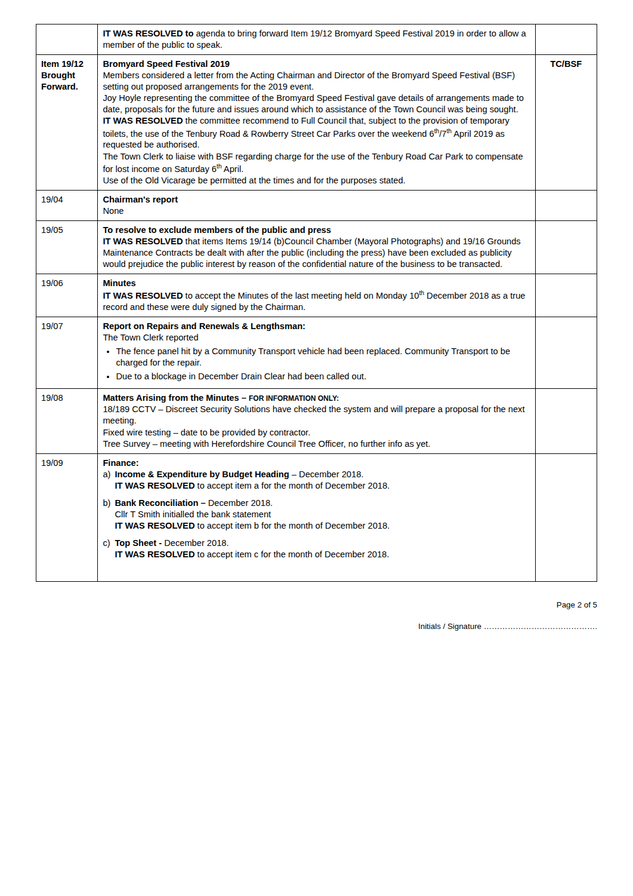| | IT WAS RESOLVED to agenda to bring forward Item 19/12 Bromyard Speed Festival 2019 in order to allow a member of the public to speak. | |
| Item 19/12 Brought Forward. | Bromyard Speed Festival 2019 Members considered a letter from the Acting Chairman and Director of the Bromyard Speed Festival (BSF) setting out proposed arrangements for the 2019 event. Joy Hoyle representing the committee of the Bromyard Speed Festival gave details of arrangements made to date, proposals for the future and issues around which to assistance of the Town Council was being sought. IT WAS RESOLVED the committee recommend to Full Council that, subject to the provision of temporary toilets, the use of the Tenbury Road & Rowberry Street Car Parks over the weekend 6 th /7 th April 2019 as requested be authorised. The Town Clerk to liaise with BSF regarding charge for the use of the Tenbury Road Car Park to compensate for lost income on Saturday 6 th April. Use of the Old Vicarage be permitted at the times and for the purposes stated. | TC/BSF |
| 19/04 | Chairman's report None | |
| 19/05 | To resolve to exclude members of the public and press IT WAS RESOLVED that items Items 19/14 (b)Council Chamber (Mayoral Photographs) and 19/16 Grounds Maintenance Contracts be dealt with after the public (including the press) have been excluded as publicity would prejudice the public interest by reason of the confidential nature of the business to be transacted. | |
| 19/06 | Minutes IT WAS RESOLVED to accept the Minutes of the last meeting held on Monday 10 th December 2018 as a true record and these were duly signed by the Chairman. | |
| 19/07 | Report on Repairs and Renewals & Lengthsman: The Town Clerk reported The fence panel hit by a Community Transport vehicle had been replaced. Community Transport to be charged for the repair. Due to a blockage in December Drain Clear had been called out. | |
| 19/08 | Matters Arising from the Minutes – FOR INFORMATION ONLY: 18/189 CCTV – Discreet Security Solutions have checked the system and will prepare a proposal for the next meeting. Fixed wire testing – date to be provided by contractor. Tree Survey – meeting with Herefordshire Council Tree Officer, no further info as yet. | |
| 19/09 | Finance: a) Income & Expenditure by Budget Heading – December 2018. IT WAS RESOLVED to accept item a for the month of December 2018. b) Bank Reconciliation – December 2018. Cllr T Smith initialled the bank statement IT WAS RESOLVED to accept item b for the month of December 2018. c) Top Sheet - December 2018. IT WAS RESOLVED to accept item c for the month of December 2018. | |
Page 2 of 5
Initials / Signature …………………………………….